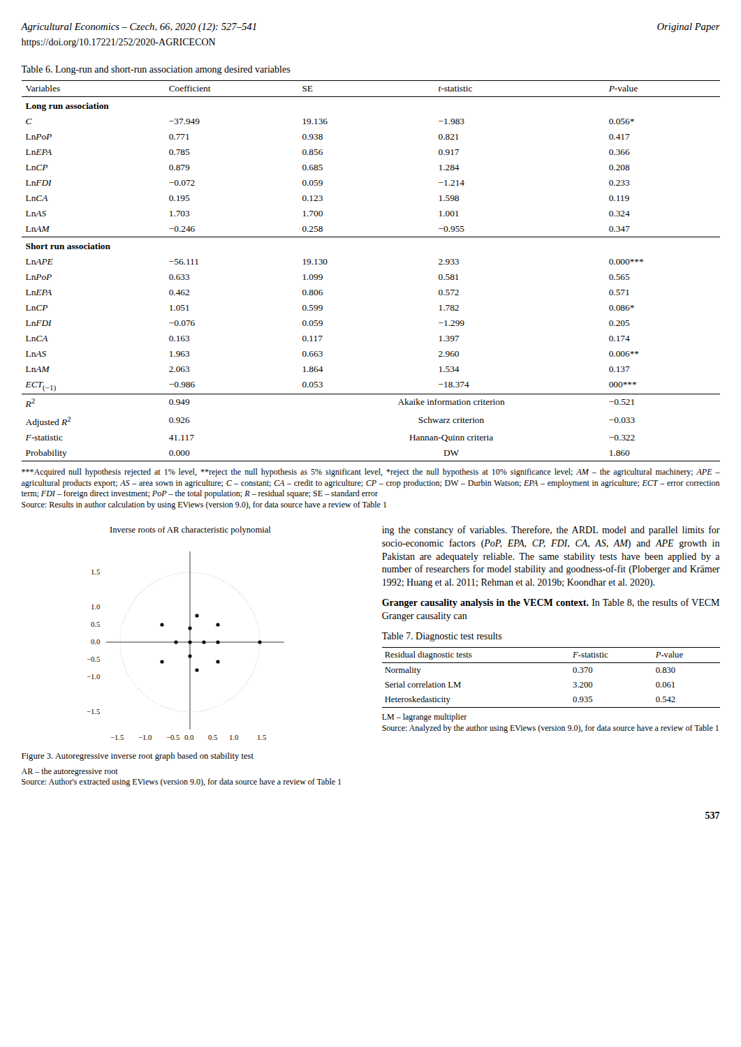Agricultural Economics – Czech, 66, 2020 (12): 527–541
Original Paper
https://doi.org/10.17221/252/2020-AGRICECON
Table 6. Long-run and short-run association among desired variables
| Variables | Coefficient | SE | t -statistic | P -value |
| --- | --- | --- | --- | --- |
| Long run association |
| C | −37.949 | 19.136 | −1.983 | 0.056* |
| Ln PoP | 0.771 | 0.938 | 0.821 | 0.417 |
| Ln EPA | 0.785 | 0.856 | 0.917 | 0.366 |
| Ln CP | 0.879 | 0.685 | 1.284 | 0.208 |
| Ln FDI | −0.072 | 0.059 | −1.214 | 0.233 |
| Ln CA | 0.195 | 0.123 | 1.598 | 0.119 |
| Ln AS | 1.703 | 1.700 | 1.001 | 0.324 |
| Ln AM | −0.246 | 0.258 | −0.955 | 0.347 |
| Short run association |
| Ln APE | −56.111 | 19.130 | 2.933 | 0.000*** |
| Ln PoP | 0.633 | 1.099 | 0.581 | 0.565 |
| Ln EPA | 0.462 | 0.806 | 0.572 | 0.571 |
| Ln CP | 1.051 | 0.599 | 1.782 | 0.086* |
| Ln FDI | −0.076 | 0.059 | −1.299 | 0.205 |
| Ln CA | 0.163 | 0.117 | 1.397 | 0.174 |
| Ln AS | 1.963 | 0.663 | 2.960 | 0.006** |
| Ln AM | 2.063 | 1.864 | 1.534 | 0.137 |
| ECT (−1) | −0.986 | 0.053 | −18.374 | 000*** |
| R 2 | 0.949 | Akaike information criterion | −0.521 |
| Adjusted R 2 | 0.926 | Schwarz criterion | −0.033 |
| F -statistic | 41.117 | Hannan-Quinn criteria | −0.322 |
| Probability | 0.000 | DW | 1.860 |
***Acquired null hypothesis rejected at 1% level, **reject the null hypothesis as 5% significant level, *reject the null hypothesis at 10% significance level; AM – the agricultural machinery; APE – agricultural products export; AS – area sown in agriculture; C – constant; CA – credit to agriculture; CP – crop production; DW – Durbin Watson; EPA – employment in agriculture; ECT – error correction term; FDI – foreign direct investment; PoP – the total population; R – residual square; SE – standard error
Source: Results in author calculation by using EViews (version 9.0), for data source have a review of Table 1
Inverse roots of AR characteristic polynomial
1.5 1.0 0.5 0.0 −0.5 −1.0 −1.5 −1.5 −1.0 −0.5 0.0 0.5 1.0 1.5
Figure 3. Autoregressive inverse root graph based on stability test
AR – the autoregressive root
Source: Author's extracted using EViews (version 9.0), for data source have a review of Table 1
ing the constancy of variables. Therefore, the ARDL model and parallel limits for socio-economic factors (PoP, EPA, CP, FDI, CA, AS, AM) and APE growth in Pakistan are adequately reliable. The same stability tests have been applied by a number of researchers for model stability and goodness-of-fit (Ploberger and Krämer 1992; Huang et al. 2011; Rehman et al. 2019b; Koondhar et al. 2020).
Granger causality analysis in the VECM context. In Table 8, the results of VECM Granger causality can
Table 7. Diagnostic test results
| Residual diagnostic tests | F -statistic | P -value |
| --- | --- | --- |
| Normality | 0.370 | 0.830 |
| Serial correlation LM | 3.200 | 0.061 |
| Heteroskedasticity | 0.935 | 0.542 |
LM – lagrange multiplier
Source: Analyzed by the author using EViews (version 9.0), for data source have a review of Table 1
537